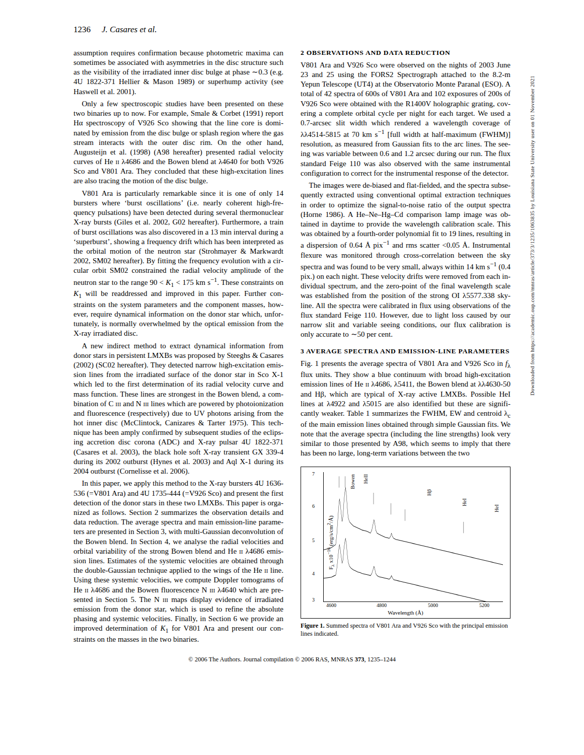Downloaded from https://academic.oup.com/mnras/article/373/3/1235/1063835 by Louisiana State University user on 01 November 2021
1236 J. Casares et al.
assumption requires confirmation because photometric maxima can sometimes be associated with asymmetries in the disc structure such as the visibility of the irradiated inner disc bulge at phase ∼0.3 (e.g. 4U 1822-371 Hellier & Mason 1989) or superhump activity (see Haswell et al. 2001).
Only a few spectroscopic studies have been presented on these two binaries up to now. For example, Smale & Corbet (1991) report Hα spectroscopy of V926 Sco showing that the line core is dominated by emission from the disc bulge or splash region where the gas stream interacts with the outer disc rim. On the other hand, Augusteijn et al. (1998) (A98 hereafter) presented radial velocity curves of He ii λ4686 and the Bowen blend at λ4640 for both V926 Sco and V801 Ara. They concluded that these high-excitation lines are also tracing the motion of the disc bulge.
V801 Ara is particularly remarkable since it is one of only 14 bursters where ‘burst oscillations’ (i.e. nearly coherent high-frequency pulsations) have been detected during several thermonuclear X-ray bursts (Giles et al. 2002, G02 hereafter). Furthermore, a train of burst oscillations was also discovered in a 13 min interval during a ‘superburst’, showing a frequency drift which has been interpreted as the orbital motion of the neutron star (Strohmayer & Markwardt 2002, SM02 hereafter). By fitting the frequency evolution with a circular orbit SM02 constrained the radial velocity amplitude of the neutron star to the range 90 < K1 < 175 km s−1. These constraints on K1 will be readdressed and improved in this paper. Further constraints on the system parameters and the component masses, however, require dynamical information on the donor star which, unfortunately, is normally overwhelmed by the optical emission from the X-ray irradiated disc.
A new indirect method to extract dynamical information from donor stars in persistent LMXBs was proposed by Steeghs & Casares (2002) (SC02 hereafter). They detected narrow high-excitation emission lines from the irradiated surface of the donor star in Sco X-1 which led to the first determination of its radial velocity curve and mass function. These lines are strongest in the Bowen blend, a combination of C iii and N iii lines which are powered by photoionization and fluorescence (respectively) due to UV photons arising from the hot inner disc (McClintock, Canizares & Tarter 1975). This technique has been amply confirmed by subsequent studies of the eclipsing accretion disc corona (ADC) and X-ray pulsar 4U 1822-371 (Casares et al. 2003), the black hole soft X-ray transient GX 339-4 during its 2002 outburst (Hynes et al. 2003) and Aql X-1 during its 2004 outburst (Cornelisse et al. 2006).
In this paper, we apply this method to the X-ray bursters 4U 1636-536 (=V801 Ara) and 4U 1735-444 (=V926 Sco) and present the first detection of the donor stars in these two LMXBs. This paper is organized as follows. Section 2 summarizes the observation details and data reduction. The average spectra and main emission-line parameters are presented in Section 3, with multi-Gaussian deconvolution of the Bowen blend. In Section 4, we analyse the radial velocities and orbital variability of the strong Bowen blend and He ii λ4686 emission lines. Estimates of the systemic velocities are obtained through the double-Gaussian technique applied to the wings of the He ii line. Using these systemic velocities, we compute Doppler tomograms of He ii λ4686 and the Bowen fluorescence N iii λ4640 which are presented in Section 5. The N iii maps display evidence of irradiated emission from the donor star, which is used to refine the absolute phasing and systemic velocities. Finally, in Section 6 we provide an improved determination of K1 for V801 Ara and present our constraints on the masses in the two binaries.
2 OBSERVATIONS AND DATA REDUCTION
V801 Ara and V926 Sco were observed on the nights of 2003 June 23 and 25 using the FORS2 Spectrograph attached to the 8.2-m Yepun Telescope (UT4) at the Observatorio Monte Paranal (ESO). A total of 42 spectra of 600s of V801 Ara and 102 exposures of 200s of V926 Sco were obtained with the R1400V holographic grating, covering a complete orbital cycle per night for each target. We used a 0.7-arcsec slit width which rendered a wavelength coverage of λλ4514-5815 at 70 km s−1 [full width at half-maximum (FWHM)] resolution, as measured from Gaussian fits to the arc lines. The seeing was variable between 0.6 and 1.2 arcsec during our run. The flux standard Feige 110 was also observed with the same instrumental configuration to correct for the instrumental response of the detector.
The images were de-biased and flat-fielded, and the spectra subsequently extracted using conventional optimal extraction techniques in order to optimize the signal-to-noise ratio of the output spectra (Horne 1986). A He–Ne–Hg–Cd comparison lamp image was obtained in daytime to provide the wavelength calibration scale. This was obtained by a fourth-order polynomial fit to 19 lines, resulting in a dispersion of 0.64 Å pix−1 and rms scatter <0.05 Å. Instrumental flexure was monitored through cross-correlation between the sky spectra and was found to be very small, always within 14 km s−1 (0.4 pix.) on each night. These velocity drifts were removed from each individual spectrum, and the zero-point of the final wavelength scale was established from the position of the strong OI λ5577.338 skyline. All the spectra were calibrated in flux using observations of the flux standard Feige 110. However, due to light loss caused by our narrow slit and variable seeing conditions, our flux calibration is only accurate to ∼50 per cent.
3 AVERAGE SPECTRA AND EMISSION-LINE PARAMETERS
Fig. 1 presents the average spectra of V801 Ara and V926 Sco in fλ flux units. They show a blue continuum with broad high-excitation emission lines of He ii λ4686, λ5411, the Bowen blend at λλ4630-50 and Hβ, which are typical of X-ray active LMXBs. Possible HeI lines at λ4922 and λ5015 are also identified but these are significantly weaker. Table 1 summarizes the FWHM, EW and centroid λc of the main emission lines obtained through simple Gaussian fits. We note that the average spectra (including the line strengths) look very similar to those presented by A98, which seems to imply that there has been no large, long-term variations between the two
Fλ x10−16 (erg/s/cm2/Å)
Wavelength (Å)
7
6
5
4
3
4600
4800
5000
5200
5400
5600
Bowen
HeII
Hβ
HeI
HeI
HeII
V926 Sco
V801 Ara
Figure 1. Summed spectra of V801 Ara and V926 Sco with the principal emission lines indicated.
© 2006 The Authors. Journal compilation © 2006 RAS, MNRAS 373, 1235–1244